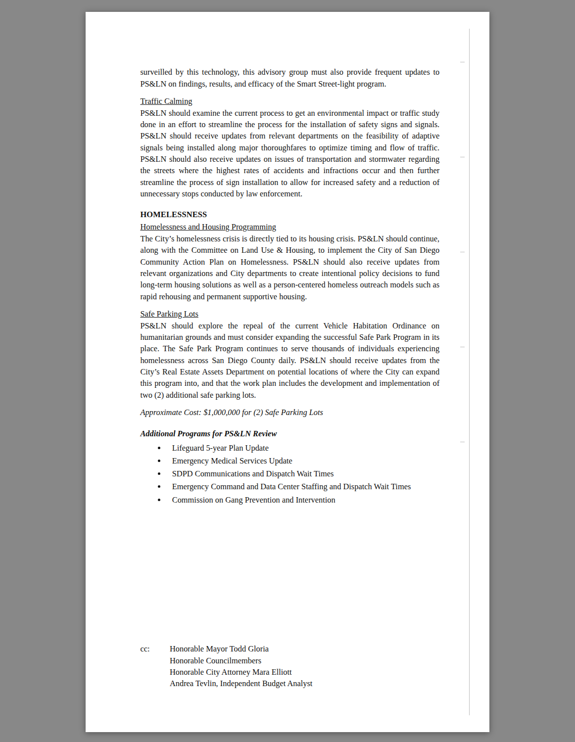surveilled by this technology, this advisory group must also provide frequent updates to PS&LN on findings, results, and efficacy of the Smart Street-light program.
Traffic Calming
PS&LN should examine the current process to get an environmental impact or traffic study done in an effort to streamline the process for the installation of safety signs and signals. PS&LN should receive updates from relevant departments on the feasibility of adaptive signals being installed along major thoroughfares to optimize timing and flow of traffic. PS&LN should also receive updates on issues of transportation and stormwater regarding the streets where the highest rates of accidents and infractions occur and then further streamline the process of sign installation to allow for increased safety and a reduction of unnecessary stops conducted by law enforcement.
HOMELESSNESS
Homelessness and Housing Programming
The City’s homelessness crisis is directly tied to its housing crisis. PS&LN should continue, along with the Committee on Land Use & Housing, to implement the City of San Diego Community Action Plan on Homelessness. PS&LN should also receive updates from relevant organizations and City departments to create intentional policy decisions to fund long-term housing solutions as well as a person-centered homeless outreach models such as rapid rehousing and permanent supportive housing.
Safe Parking Lots
PS&LN should explore the repeal of the current Vehicle Habitation Ordinance on humanitarian grounds and must consider expanding the successful Safe Park Program in its place. The Safe Park Program continues to serve thousands of individuals experiencing homelessness across San Diego County daily. PS&LN should receive updates from the City’s Real Estate Assets Department on potential locations of where the City can expand this program into, and that the work plan includes the development and implementation of two (2) additional safe parking lots.
Approximate Cost: $1,000,000 for (2) Safe Parking Lots
Additional Programs for PS&LN Review
Lifeguard 5-year Plan Update
Emergency Medical Services Update
SDPD Communications and Dispatch Wait Times
Emergency Command and Data Center Staffing and Dispatch Wait Times
Commission on Gang Prevention and Intervention
| cc: | Honorable Mayor Todd Gloria Honorable Councilmembers Honorable City Attorney Mara Elliott Andrea Tevlin, Independent Budget Analyst |